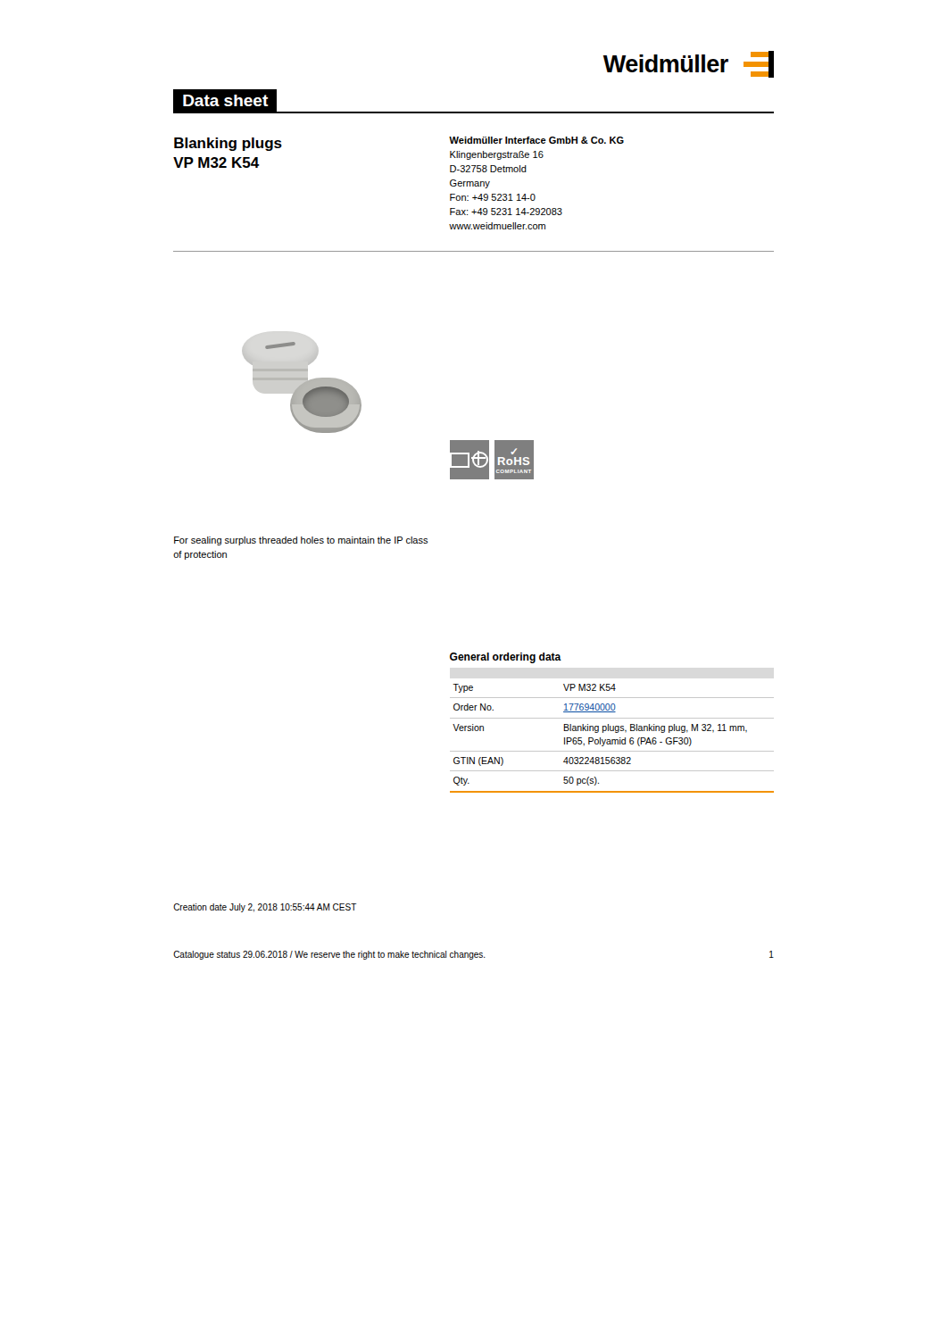Weidmüller
Data sheet
Blanking plugs
VP M32 K54
Weidmüller Interface GmbH & Co. KG
Klingenbergstraße 16
D-32758 Detmold
Germany
Fon: +49 5231 14-0
Fax: +49 5231 14-292083
www.weidmueller.com
✓
RoHS
COMPLIANT
For sealing surplus threaded holes to maintain the IP class of protection
General ordering data
| Type | VP M32 K54 |
| Order No. | 1776940000 |
| Version | Blanking plugs, Blanking plug, M 32, 11 mm, IP65, Polyamid 6 (PA6 - GF30) |
| GTIN (EAN) | 4032248156382 |
| Qty. | 50 pc(s). |
Creation date July 2, 2018 10:55:44 AM CEST
Catalogue status 29.06.2018 / We reserve the right to make technical changes. 1